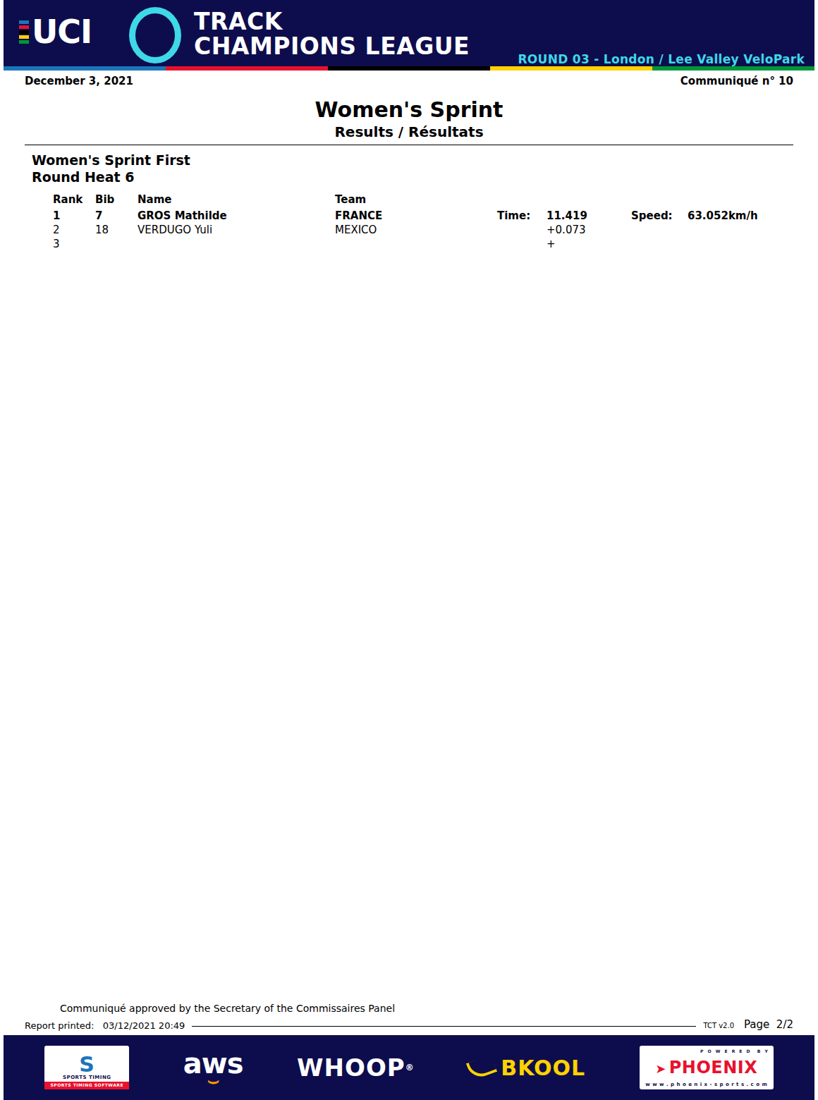UCI
TRACK CHAMPIONS LEAGUE
ROUND 03 - London / Lee Valley VeloPark
December 3, 2021
Communiqué n° 10
Women's Sprint
Results / Résultats
Women's Sprint First
Round Heat 6
| Rank | Bib | Name | Team | | | | |
| --- | --- | --- | --- | --- | --- | --- | --- |
| 1 | 7 | GROS Mathilde | FRANCE | Time: | 11.419 | Speed: | 63.052km/h |
| 2 | 18 | VERDUGO Yuli | MEXICO | | +0.073 | | |
| 3 | | | | | + | | |
Communiqué approved by the Secretary of the Commissaires Panel
Report printed: 03/12/2021 20:49
TCT v2.0 Page 2/2
S
SPORTS TIMING
SPORTS TIMING SOFTWARE
aws ⌣
WHOOP®
BKOOL
P O W E R E D B Y ➤PHOENIX w w w . p h o e n i x - s p o r t s . c o m